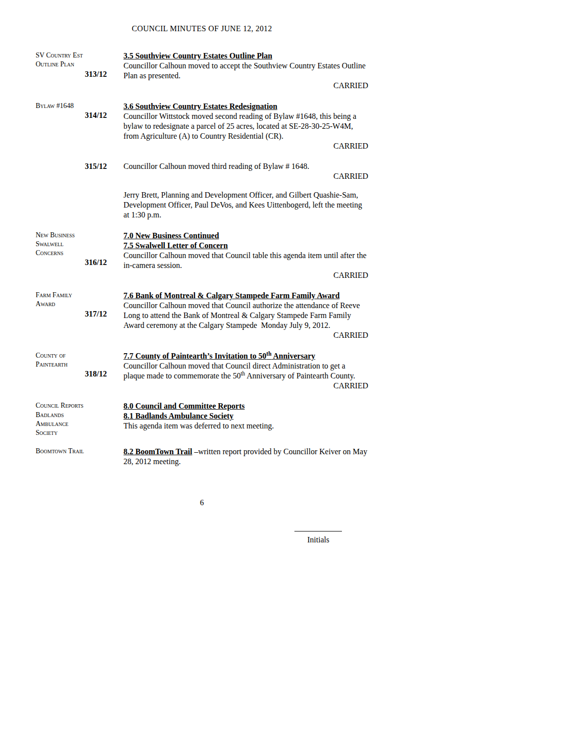COUNCIL MINUTES OF JUNE 12, 2012
| SV Country Est Outline Plan 313/12 | 3.5 Southview Country Estates Outline Plan Councillor Calhoun moved to accept the Southview Country Estates Outline Plan as presented. CARRIED |
| Bylaw #1648 314/12 | 3.6 Southview Country Estates Redesignation Councillor Wittstock moved second reading of Bylaw #1648, this being a bylaw to redesignate a parcel of 25 acres, located at SE-28-30-25-W4M, from Agriculture (A) to Country Residential (CR). CARRIED |
| 315/12 | Councillor Calhoun moved third reading of Bylaw # 1648. CARRIED Jerry Brett, Planning and Development Officer, and Gilbert Quashie-Sam, Development Officer, Paul DeVos, and Kees Uittenbogerd, left the meeting at 1:30 p.m. |
| New Business Swalwell Concerns 316/12 | 7.0 New Business Continued 7.5 Swalwell Letter of Concern Councillor Calhoun moved that Council table this agenda item until after the in-camera session. CARRIED |
| Farm Family Award 317/12 | 7.6 Bank of Montreal & Calgary Stampede Farm Family Award Councillor Calhoun moved that Council authorize the attendance of Reeve Long to attend the Bank of Montreal & Calgary Stampede Farm Family Award ceremony at the Calgary Stampede Monday July 9, 2012. CARRIED |
| County of Paintearth 318/12 | 7.7 County of Paintearth’s Invitation to 50 th Anniversary Councillor Calhoun moved that Council direct Administration to get a plaque made to commemorate the 50 th Anniversary of Paintearth County. CARRIED |
| Council Reports Badlands Ambulance Society | 8.0 Council and Committee Reports 8.1 Badlands Ambulance Society This agenda item was deferred to next meeting. |
| Boomtown Trail | 8.2 BoomTown Trail –written report provided by Councillor Keiver on May 28, 2012 meeting. |
6
Initials